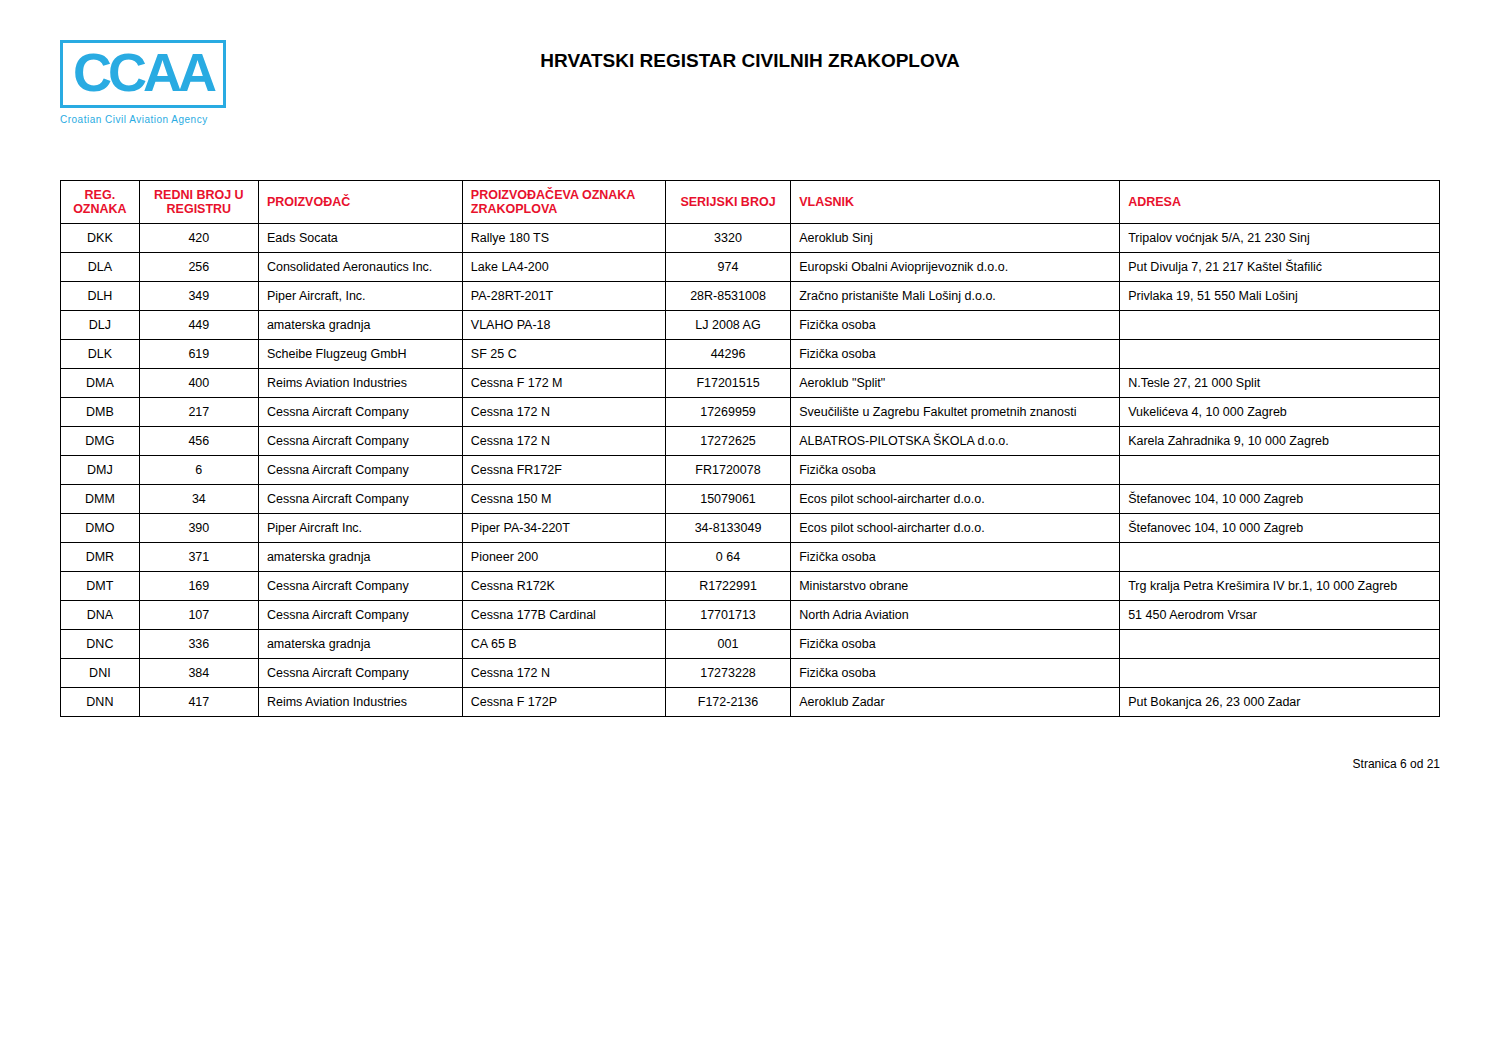CCAA
Croatian Civil Aviation Agency
HRVATSKI REGISTAR CIVILNIH ZRAKOPLOVA
| REG. OZNAKA | REDNI BROJ U REGISTRU | PROIZVOĐAČ | PROIZVOĐAČEVA OZNAKA ZRAKOPLOVA | SERIJSKI BROJ | VLASNIK | ADRESA |
| --- | --- | --- | --- | --- | --- | --- |
| DKK | 420 | Eads Socata | Rallye 180 TS | 3320 | Aeroklub Sinj | Tripalov voćnjak 5/A, 21 230 Sinj |
| DLA | 256 | Consolidated Aeronautics Inc. | Lake LA4-200 | 974 | Europski Obalni Avioprijevoznik d.o.o. | Put Divulja 7, 21 217 Kaštel Štafilić |
| DLH | 349 | Piper Aircraft, Inc. | PA-28RT-201T | 28R-8531008 | Zračno pristanište Mali Lošinj d.o.o. | Privlaka 19, 51 550 Mali Lošinj |
| DLJ | 449 | amaterska gradnja | VLAHO PA-18 | LJ 2008 AG | Fizička osoba | |
| DLK | 619 | Scheibe Flugzeug GmbH | SF 25 C | 44296 | Fizička osoba | |
| DMA | 400 | Reims Aviation Industries | Cessna F 172 M | F17201515 | Aeroklub "Split" | N.Tesle 27, 21 000 Split |
| DMB | 217 | Cessna Aircraft Company | Cessna 172 N | 17269959 | Sveučilište u Zagrebu Fakultet prometnih znanosti | Vukelićeva 4, 10 000 Zagreb |
| DMG | 456 | Cessna Aircraft Company | Cessna 172 N | 17272625 | ALBATROS-PILOTSKA ŠKOLA d.o.o. | Karela Zahradnika 9, 10 000 Zagreb |
| DMJ | 6 | Cessna Aircraft Company | Cessna FR172F | FR1720078 | Fizička osoba | |
| DMM | 34 | Cessna Aircraft Company | Cessna 150 M | 15079061 | Ecos pilot school-aircharter d.o.o. | Štefanovec 104, 10 000 Zagreb |
| DMO | 390 | Piper Aircraft Inc. | Piper PA-34-220T | 34-8133049 | Ecos pilot school-aircharter d.o.o. | Štefanovec 104, 10 000 Zagreb |
| DMR | 371 | amaterska gradnja | Pioneer 200 | 0 64 | Fizička osoba | |
| DMT | 169 | Cessna Aircraft Company | Cessna R172K | R1722991 | Ministarstvo obrane | Trg kralja Petra Krešimira IV br.1, 10 000 Zagreb |
| DNA | 107 | Cessna Aircraft Company | Cessna 177B Cardinal | 17701713 | North Adria Aviation | 51 450 Aerodrom Vrsar |
| DNC | 336 | amaterska gradnja | CA 65 B | 001 | Fizička osoba | |
| DNI | 384 | Cessna Aircraft Company | Cessna 172 N | 17273228 | Fizička osoba | |
| DNN | 417 | Reims Aviation Industries | Cessna F 172P | F172-2136 | Aeroklub Zadar | Put Bokanjca 26, 23 000 Zadar |
Stranica 6 od 21